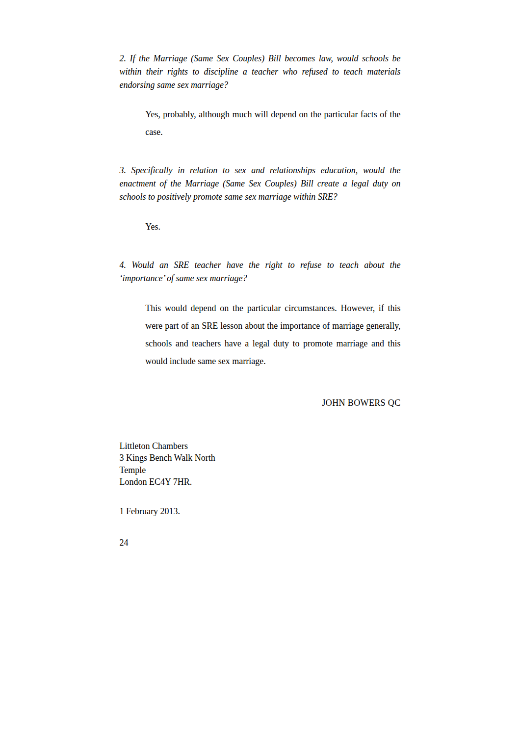2. If the Marriage (Same Sex Couples) Bill becomes law, would schools be within their rights to discipline a teacher who refused to teach materials endorsing same sex marriage?
Yes, probably, although much will depend on the particular facts of the case.
3. Specifically in relation to sex and relationships education, would the enactment of the Marriage (Same Sex Couples) Bill create a legal duty on schools to positively promote same sex marriage within SRE?
Yes.
4. Would an SRE teacher have the right to refuse to teach about the ‘importance’ of same sex marriage?
This would depend on the particular circumstances. However, if this were part of an SRE lesson about the importance of marriage generally, schools and teachers have a legal duty to promote marriage and this would include same sex marriage.
JOHN BOWERS QC
Littleton Chambers
3 Kings Bench Walk North
Temple
London EC4Y 7HR.
1 February 2013.
24